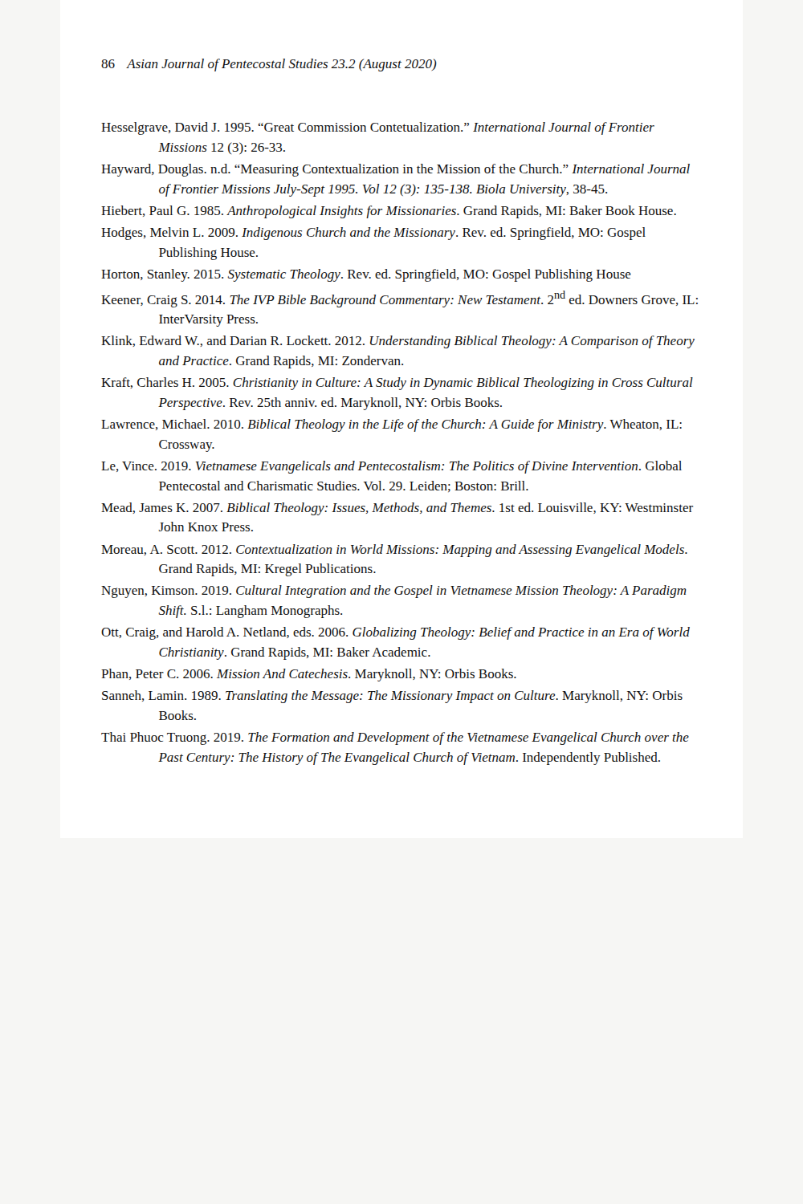86 Asian Journal of Pentecostal Studies 23.2 (August 2020)
Hesselgrave, David J. 1995. “Great Commission Contetualization.” International Journal of Frontier Missions 12 (3): 26-33.
Hayward, Douglas. n.d. “Measuring Contextualization in the Mission of the Church.” International Journal of Frontier Missions July-Sept 1995. Vol 12 (3): 135-138. Biola University, 38-45.
Hiebert, Paul G. 1985. Anthropological Insights for Missionaries. Grand Rapids, MI: Baker Book House.
Hodges, Melvin L. 2009. Indigenous Church and the Missionary. Rev. ed. Springfield, MO: Gospel Publishing House.
Horton, Stanley. 2015. Systematic Theology. Rev. ed. Springfield, MO: Gospel Publishing House
Keener, Craig S. 2014. The IVP Bible Background Commentary: New Testament. 2nd ed. Downers Grove, IL: InterVarsity Press.
Klink, Edward W., and Darian R. Lockett. 2012. Understanding Biblical Theology: A Comparison of Theory and Practice. Grand Rapids, MI: Zondervan.
Kraft, Charles H. 2005. Christianity in Culture: A Study in Dynamic Biblical Theologizing in Cross Cultural Perspective. Rev. 25th anniv. ed. Maryknoll, NY: Orbis Books.
Lawrence, Michael. 2010. Biblical Theology in the Life of the Church: A Guide for Ministry. Wheaton, IL: Crossway.
Le, Vince. 2019. Vietnamese Evangelicals and Pentecostalism: The Politics of Divine Intervention. Global Pentecostal and Charismatic Studies. Vol. 29. Leiden; Boston: Brill.
Mead, James K. 2007. Biblical Theology: Issues, Methods, and Themes. 1st ed. Louisville, KY: Westminster John Knox Press.
Moreau, A. Scott. 2012. Contextualization in World Missions: Mapping and Assessing Evangelical Models. Grand Rapids, MI: Kregel Publications.
Nguyen, Kimson. 2019. Cultural Integration and the Gospel in Vietnamese Mission Theology: A Paradigm Shift. S.l.: Langham Monographs.
Ott, Craig, and Harold A. Netland, eds. 2006. Globalizing Theology: Belief and Practice in an Era of World Christianity. Grand Rapids, MI: Baker Academic.
Phan, Peter C. 2006. Mission And Catechesis. Maryknoll, NY: Orbis Books.
Sanneh, Lamin. 1989. Translating the Message: The Missionary Impact on Culture. Maryknoll, NY: Orbis Books.
Thai Phuoc Truong. 2019. The Formation and Development of the Vietnamese Evangelical Church over the Past Century: The History of The Evangelical Church of Vietnam. Independently Published.